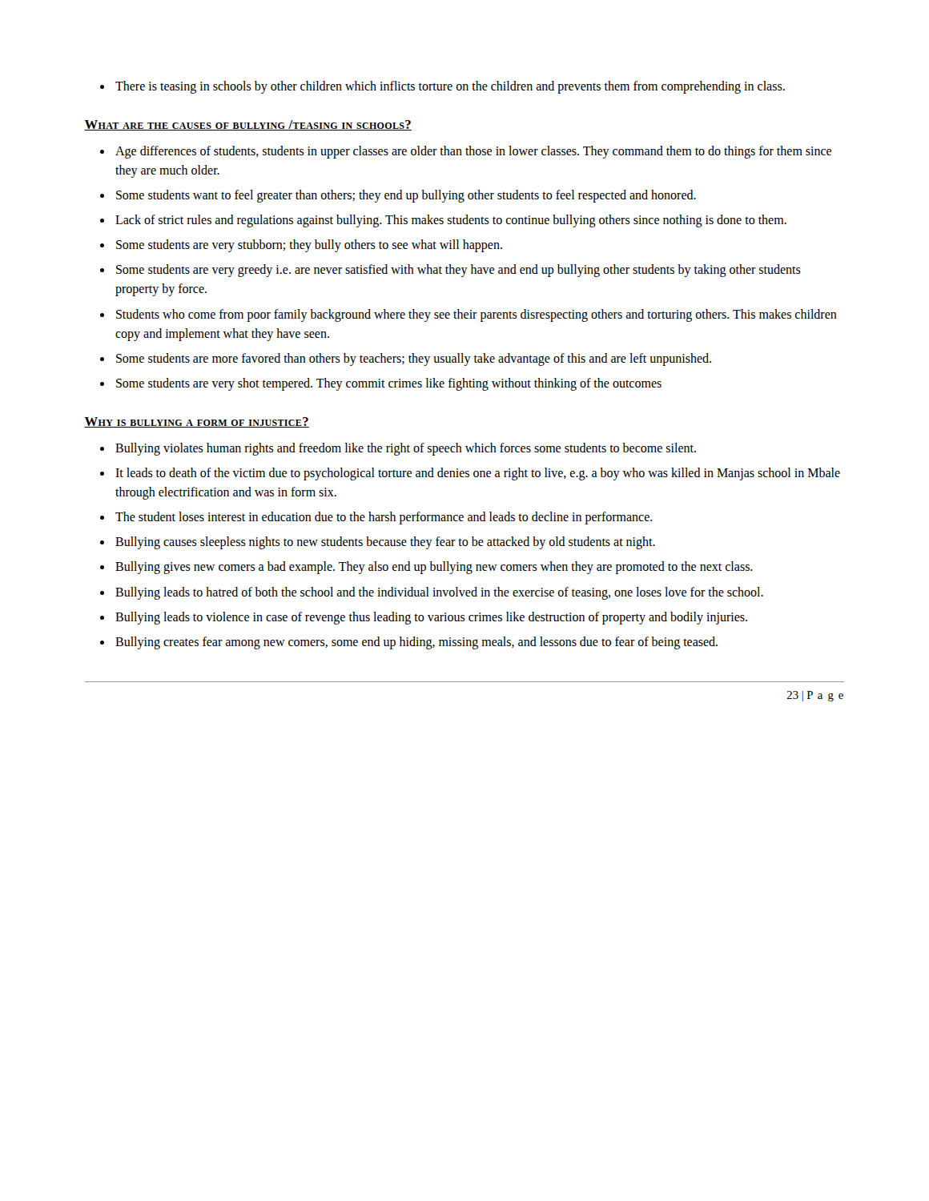There is teasing in schools by other children which inflicts torture on the children and prevents them from comprehending in class.
What are the causes of bullying /teasing in schools?
Age differences of students, students in upper classes are older than those in lower classes. They command them to do things for them since they are much older.
Some students want to feel greater than others; they end up bullying other students to feel respected and honored.
Lack of strict rules and regulations against bullying. This makes students to continue bullying others since nothing is done to them.
Some students are very stubborn; they bully others to see what will happen.
Some students are very greedy i.e. are never satisfied with what they have and end up bullying other students by taking other students property by force.
Students who come from poor family background where they see their parents disrespecting others and torturing others. This makes children copy and implement what they have seen.
Some students are more favored than others by teachers; they usually take advantage of this and are left unpunished.
Some students are very shot tempered. They commit crimes like fighting without thinking of the outcomes
Why is bullying a form of injustice?
Bullying violates human rights and freedom like the right of speech which forces some students to become silent.
It leads to death of the victim due to psychological torture and denies one a right to live, e.g. a boy who was killed in Manjas school in Mbale through electrification and was in form six.
The student loses interest in education due to the harsh performance and leads to decline in performance.
Bullying causes sleepless nights to new students because they fear to be attacked by old students at night.
Bullying gives new comers a bad example. They also end up bullying new comers when they are promoted to the next class.
Bullying leads to hatred of both the school and the individual involved in the exercise of teasing, one loses love for the school.
Bullying leads to violence in case of revenge thus leading to various crimes like destruction of property and bodily injuries.
Bullying creates fear among new comers, some end up hiding, missing meals, and lessons due to fear of being teased.
23 | P a g e